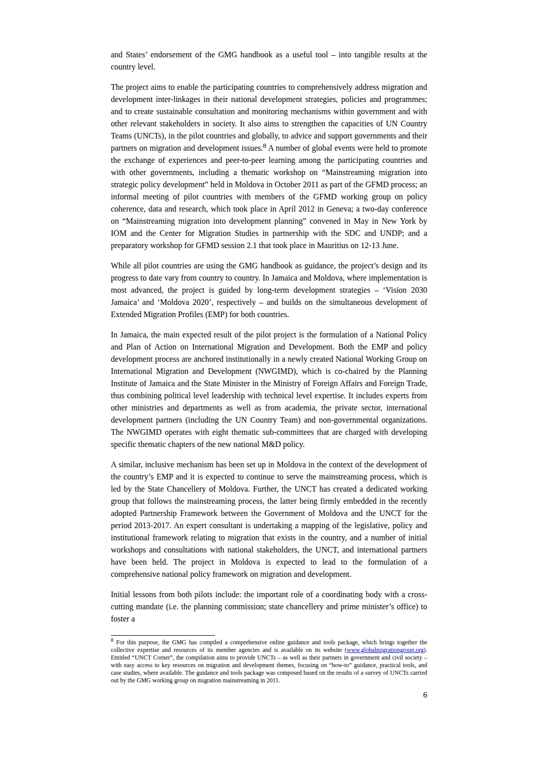and States’ endorsement of the GMG handbook as a useful tool – into tangible results at the country level.
The project aims to enable the participating countries to comprehensively address migration and development inter-linkages in their national development strategies, policies and programmes; and to create sustainable consultation and monitoring mechanisms within government and with other relevant stakeholders in society. It also aims to strengthen the capacities of UN Country Teams (UNCTs), in the pilot countries and globally, to advice and support governments and their partners on migration and development issues.8 A number of global events were held to promote the exchange of experiences and peer-to-peer learning among the participating countries and with other governments, including a thematic workshop on “Mainstreaming migration into strategic policy development” held in Moldova in October 2011 as part of the GFMD process; an informal meeting of pilot countries with members of the GFMD working group on policy coherence, data and research, which took place in April 2012 in Geneva; a two-day conference on “Mainstreaming migration into development planning” convened in May in New York by IOM and the Center for Migration Studies in partnership with the SDC and UNDP; and a preparatory workshop for GFMD session 2.1 that took place in Mauritius on 12-13 June.
While all pilot countries are using the GMG handbook as guidance, the project’s design and its progress to date vary from country to country. In Jamaica and Moldova, where implementation is most advanced, the project is guided by long-term development strategies – ‘Vision 2030 Jamaica’ and ‘Moldova 2020’, respectively – and builds on the simultaneous development of Extended Migration Profiles (EMP) for both countries.
In Jamaica, the main expected result of the pilot project is the formulation of a National Policy and Plan of Action on International Migration and Development. Both the EMP and policy development process are anchored institutionally in a newly created National Working Group on International Migration and Development (NWGIMD), which is co-chaired by the Planning Institute of Jamaica and the State Minister in the Ministry of Foreign Affairs and Foreign Trade, thus combining political level leadership with technical level expertise. It includes experts from other ministries and departments as well as from academia, the private sector, international development partners (including the UN Country Team) and non-governmental organizations. The NWGIMD operates with eight thematic sub-committees that are charged with developing specific thematic chapters of the new national M&D policy.
A similar, inclusive mechanism has been set up in Moldova in the context of the development of the country’s EMP and it is expected to continue to serve the mainstreaming process, which is led by the State Chancellery of Moldova. Further, the UNCT has created a dedicated working group that follows the mainstreaming process, the latter being firmly embedded in the recently adopted Partnership Framework between the Government of Moldova and the UNCT for the period 2013-2017. An expert consultant is undertaking a mapping of the legislative, policy and institutional framework relating to migration that exists in the country, and a number of initial workshops and consultations with national stakeholders, the UNCT, and international partners have been held. The project in Moldova is expected to lead to the formulation of a comprehensive national policy framework on migration and development.
Initial lessons from both pilots include: the important role of a coordinating body with a cross-cutting mandate (i.e. the planning commission; state chancellery and prime minister’s office) to foster a
8 For this purpose, the GMG has compiled a comprehensive online guidance and tools package, which brings together the collective expertise and resources of its member agencies and is available on its website (www.globalmigrationgroup.org). Entitled “UNCT Corner”, the compilation aims to provide UNCTs – as well as their partners in government and civil society – with easy access to key resources on migration and development themes, focusing on “how-to” guidance, practical tools, and case studies, where available. The guidance and tools package was composed based on the results of a survey of UNCTs carried out by the GMG working group on migration mainstreaming in 2011.
6